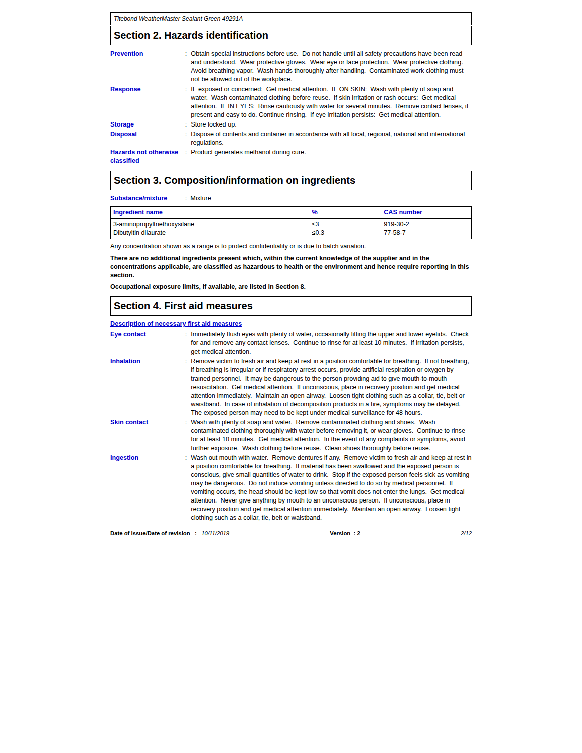Titebond WeatherMaster Sealant Green 49291A
Section 2. Hazards identification
| Prevention | : | Obtain special instructions before use. Do not handle until all safety precautions have been read and understood. Wear protective gloves. Wear eye or face protection. Wear protective clothing. Avoid breathing vapor. Wash hands thoroughly after handling. Contaminated work clothing must not be allowed out of the workplace. |
| Response | : | IF exposed or concerned: Get medical attention. IF ON SKIN: Wash with plenty of soap and water. Wash contaminated clothing before reuse. If skin irritation or rash occurs: Get medical attention. IF IN EYES: Rinse cautiously with water for several minutes. Remove contact lenses, if present and easy to do. Continue rinsing. If eye irritation persists: Get medical attention. |
| Storage | : | Store locked up. |
| Disposal | : | Dispose of contents and container in accordance with all local, regional, national and international regulations. |
| Hazards not otherwise classified | : | Product generates methanol during cure. |
Section 3. Composition/information on ingredients
Substance/mixture: Mixture
| Ingredient name | % | CAS number |
| --- | --- | --- |
| 3-aminopropyltriethoxysilane Dibutyltin dilaurate | ≤3 ≤0.3 | 919-30-2 77-58-7 |
Any concentration shown as a range is to protect confidentiality or is due to batch variation.
There are no additional ingredients present which, within the current knowledge of the supplier and in the concentrations applicable, are classified as hazardous to health or the environment and hence require reporting in this section.
Occupational exposure limits, if available, are listed in Section 8.
Section 4. First aid measures
Description of necessary first aid measures
| Eye contact | : | Immediately flush eyes with plenty of water, occasionally lifting the upper and lower eyelids. Check for and remove any contact lenses. Continue to rinse for at least 10 minutes. If irritation persists, get medical attention. |
| Inhalation | : | Remove victim to fresh air and keep at rest in a position comfortable for breathing. If not breathing, if breathing is irregular or if respiratory arrest occurs, provide artificial respiration or oxygen by trained personnel. It may be dangerous to the person providing aid to give mouth-to-mouth resuscitation. Get medical attention. If unconscious, place in recovery position and get medical attention immediately. Maintain an open airway. Loosen tight clothing such as a collar, tie, belt or waistband. In case of inhalation of decomposition products in a fire, symptoms may be delayed. The exposed person may need to be kept under medical surveillance for 48 hours. |
| Skin contact | : | Wash with plenty of soap and water. Remove contaminated clothing and shoes. Wash contaminated clothing thoroughly with water before removing it, or wear gloves. Continue to rinse for at least 10 minutes. Get medical attention. In the event of any complaints or symptoms, avoid further exposure. Wash clothing before reuse. Clean shoes thoroughly before reuse. |
| Ingestion | : | Wash out mouth with water. Remove dentures if any. Remove victim to fresh air and keep at rest in a position comfortable for breathing. If material has been swallowed and the exposed person is conscious, give small quantities of water to drink. Stop if the exposed person feels sick as vomiting may be dangerous. Do not induce vomiting unless directed to do so by medical personnel. If vomiting occurs, the head should be kept low so that vomit does not enter the lungs. Get medical attention. Never give anything by mouth to an unconscious person. If unconscious, place in recovery position and get medical attention immediately. Maintain an open airway. Loosen tight clothing such as a collar, tie, belt or waistband. |
Date of issue/Date of revision : 10/11/2019
Version : 2
2/12